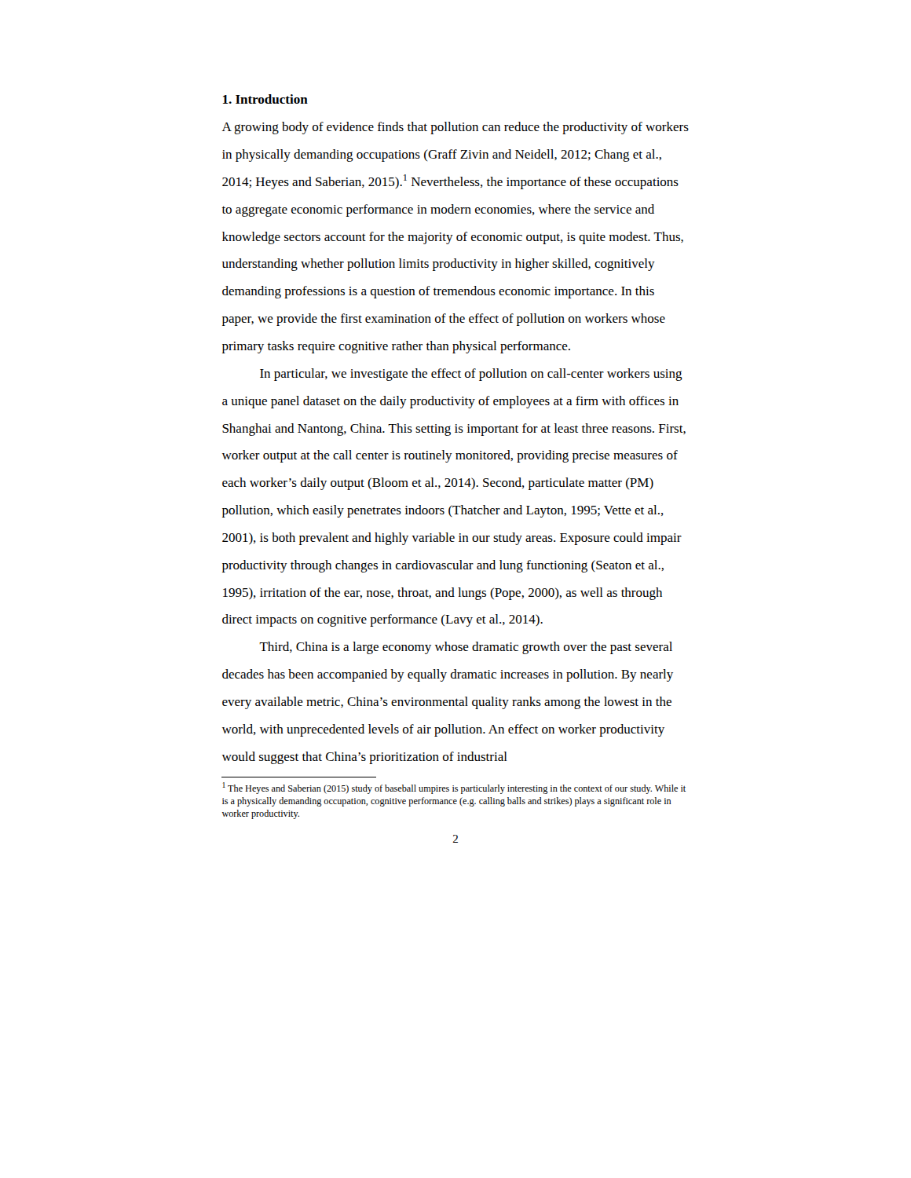1. Introduction
A growing body of evidence finds that pollution can reduce the productivity of workers in physically demanding occupations (Graff Zivin and Neidell, 2012; Chang et al., 2014; Heyes and Saberian, 2015).1 Nevertheless, the importance of these occupations to aggregate economic performance in modern economies, where the service and knowledge sectors account for the majority of economic output, is quite modest. Thus, understanding whether pollution limits productivity in higher skilled, cognitively demanding professions is a question of tremendous economic importance. In this paper, we provide the first examination of the effect of pollution on workers whose primary tasks require cognitive rather than physical performance.
In particular, we investigate the effect of pollution on call-center workers using a unique panel dataset on the daily productivity of employees at a firm with offices in Shanghai and Nantong, China. This setting is important for at least three reasons. First, worker output at the call center is routinely monitored, providing precise measures of each worker’s daily output (Bloom et al., 2014). Second, particulate matter (PM) pollution, which easily penetrates indoors (Thatcher and Layton, 1995; Vette et al., 2001), is both prevalent and highly variable in our study areas. Exposure could impair productivity through changes in cardiovascular and lung functioning (Seaton et al., 1995), irritation of the ear, nose, throat, and lungs (Pope, 2000), as well as through direct impacts on cognitive performance (Lavy et al., 2014).
Third, China is a large economy whose dramatic growth over the past several decades has been accompanied by equally dramatic increases in pollution. By nearly every available metric, China’s environmental quality ranks among the lowest in the world, with unprecedented levels of air pollution. An effect on worker productivity would suggest that China’s prioritization of industrial
1 The Heyes and Saberian (2015) study of baseball umpires is particularly interesting in the context of our study. While it is a physically demanding occupation, cognitive performance (e.g. calling balls and strikes) plays a significant role in worker productivity.
2